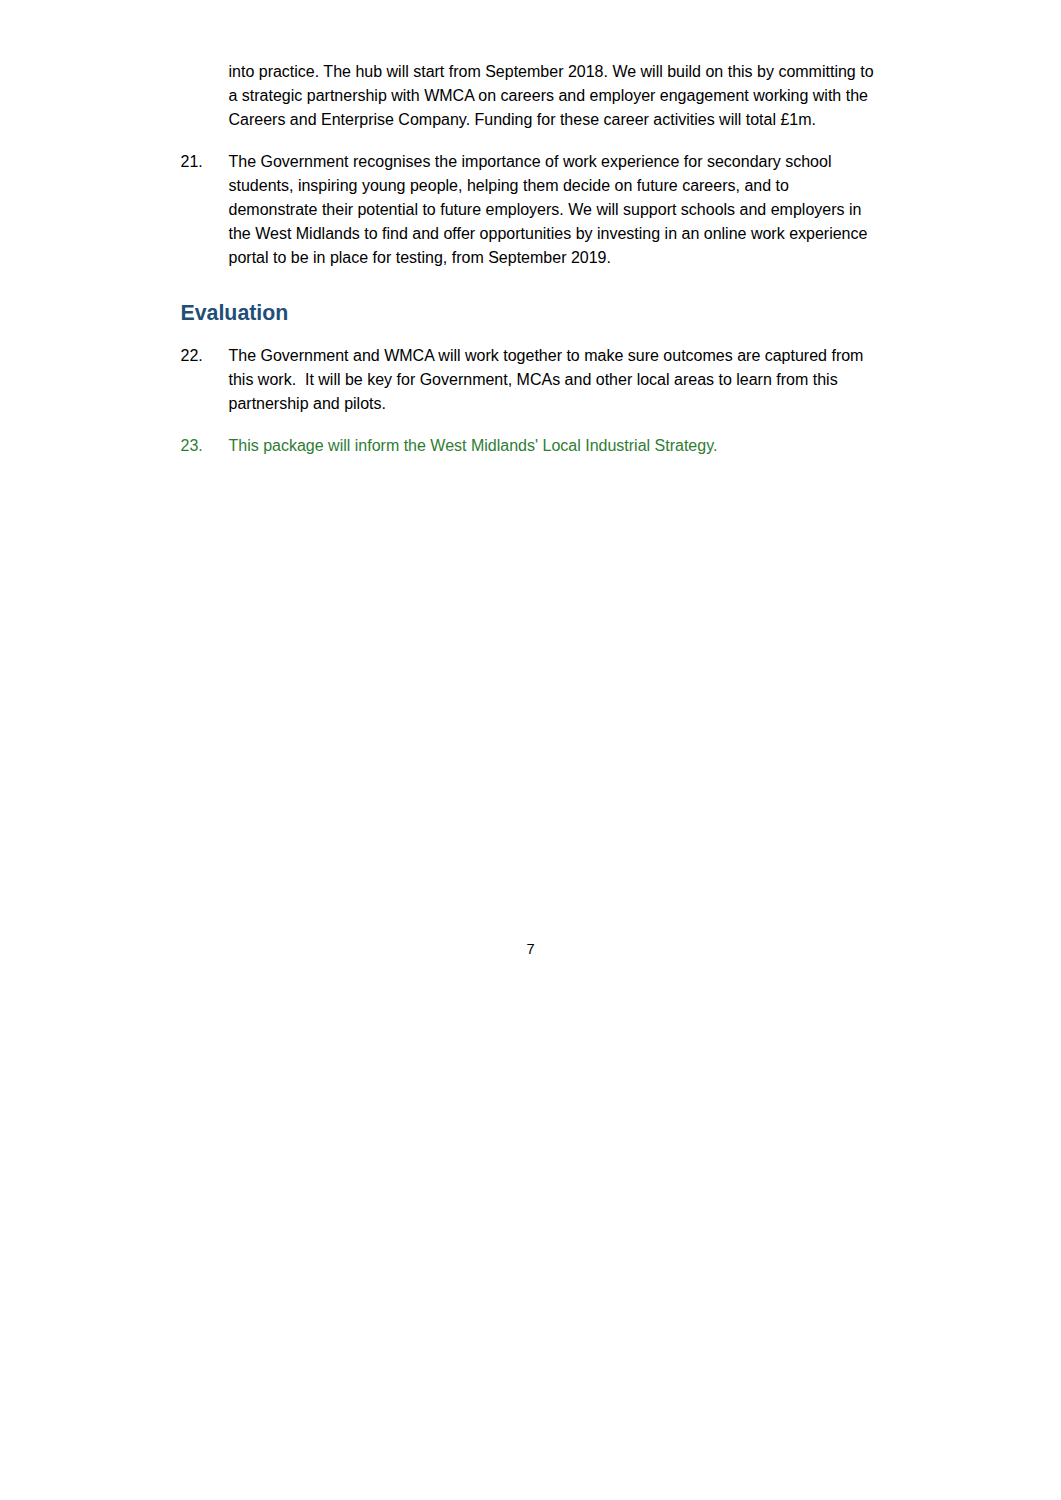into practice. The hub will start from September 2018. We will build on this by committing to a strategic partnership with WMCA on careers and employer engagement working with the Careers and Enterprise Company. Funding for these career activities will total £1m.
21. The Government recognises the importance of work experience for secondary school students, inspiring young people, helping them decide on future careers, and to demonstrate their potential to future employers. We will support schools and employers in the West Midlands to find and offer opportunities by investing in an online work experience portal to be in place for testing, from September 2019.
Evaluation
22. The Government and WMCA will work together to make sure outcomes are captured from this work. It will be key for Government, MCAs and other local areas to learn from this partnership and pilots.
23. This package will inform the West Midlands' Local Industrial Strategy.
7